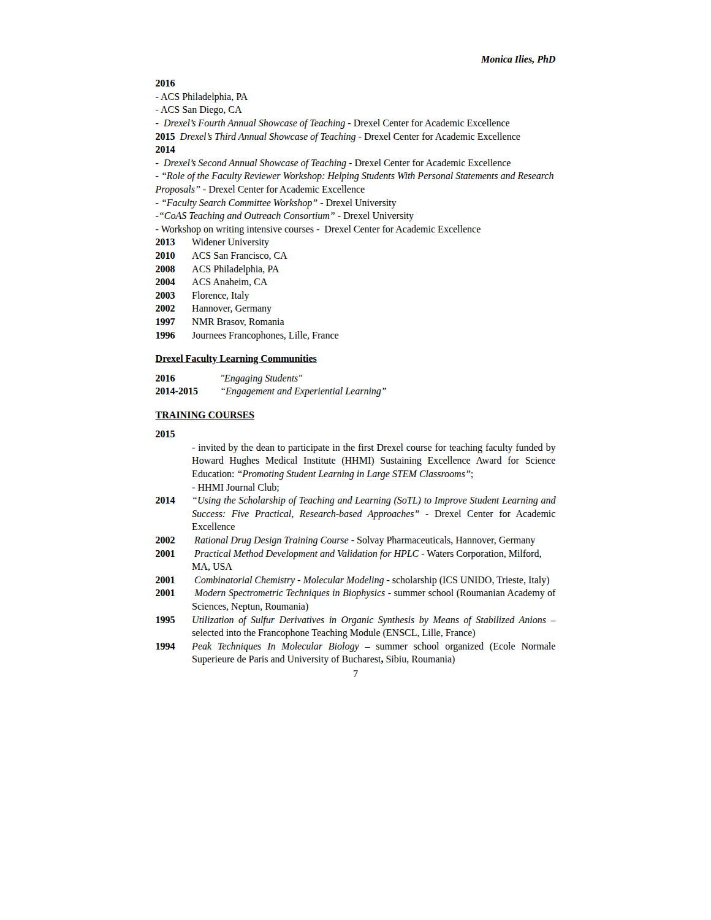Monica Ilies, PhD
2016
- ACS Philadelphia, PA
- ACS San Diego, CA
- Drexel’s Fourth Annual Showcase of Teaching - Drexel Center for Academic Excellence
2015 Drexel’s Third Annual Showcase of Teaching - Drexel Center for Academic Excellence
2014
- Drexel’s Second Annual Showcase of Teaching - Drexel Center for Academic Excellence
- “Role of the Faculty Reviewer Workshop: Helping Students With Personal Statements and Research Proposals” - Drexel Center for Academic Excellence
- “Faculty Search Committee Workshop” - Drexel University
-“CoAS Teaching and Outreach Consortium” - Drexel University
- Workshop on writing intensive courses - Drexel Center for Academic Excellence
2013 Widener University
2010 ACS San Francisco, CA
2008 ACS Philadelphia, PA
2004 ACS Anaheim, CA
2003 Florence, Italy
2002 Hannover, Germany
1997 NMR Brasov, Romania
1996 Journees Francophones, Lille, France
Drexel Faculty Learning Communities
2016"Engaging Students"
2014-2015“Engagement and Experiential Learning”
TRAINING COURSES
2015
- invited by the dean to participate in the first Drexel course for teaching faculty funded by Howard Hughes Medical Institute (HHMI) Sustaining Excellence Award for Science Education: “Promoting Student Learning in Large STEM Classrooms”;
- HHMI Journal Club;
2014“Using the Scholarship of Teaching and Learning (SoTL) to Improve Student Learning and Success: Five Practical, Research-based Approaches” - Drexel Center for Academic Excellence
2002 Rational Drug Design Training Course - Solvay Pharmaceuticals, Hannover, Germany
2001 Practical Method Development and Validation for HPLC - Waters Corporation, Milford, MA, USA
2001 Combinatorial Chemistry - Molecular Modeling - scholarship (ICS UNIDO, Trieste, Italy)
2001 Modern Spectrometric Techniques in Biophysics - summer school (Roumanian Academy of Sciences, Neptun, Roumania)
1995 Utilization of Sulfur Derivatives in Organic Synthesis by Means of Stabilized Anions – selected into the Francophone Teaching Module (ENSCL, Lille, France)
1994 Peak Techniques In Molecular Biology – summer school organized (Ecole Normale Superieure de Paris and University of Bucharest, Sibiu, Roumania)
7